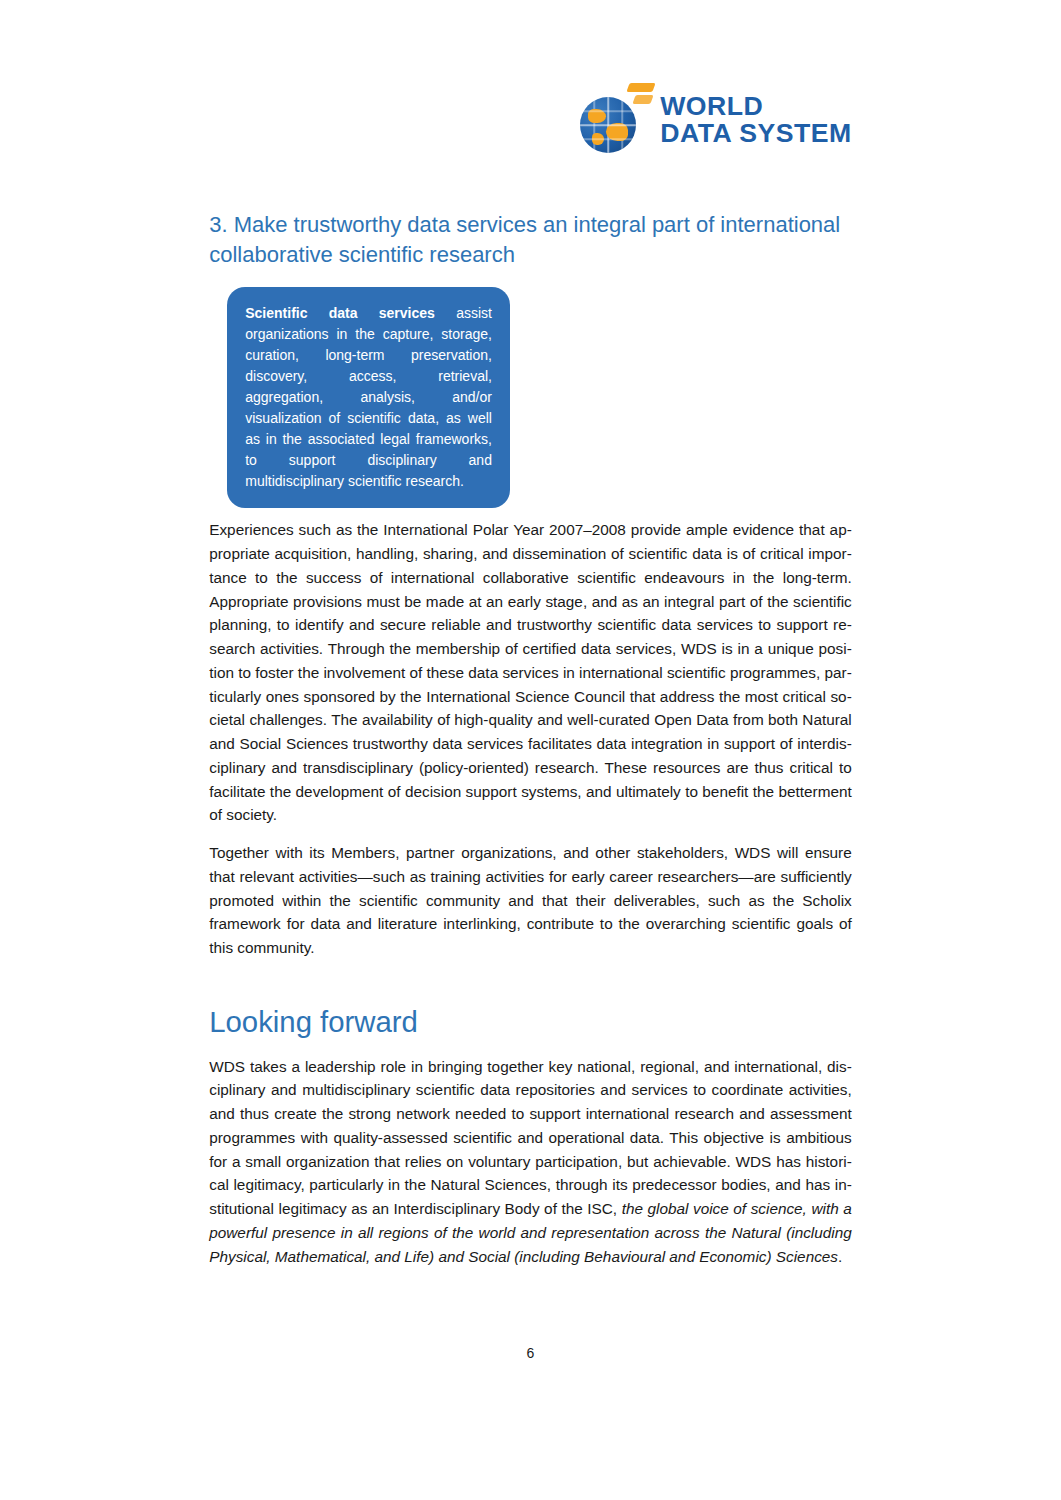WORLD DATA SYSTEM
3. Make trustworthy data services an integral part of international collaborative scientific research
Scientific data services assist organizations in the capture, storage, curation, long-term preservation, discovery, access, retrieval, aggregation, analysis, and/or visualization of scientific data, as well as in the associated legal frameworks, to support disciplinary and multidisciplinary scientific research.
Experiences such as the International Polar Year 2007–2008 provide ample evidence that appropriate acquisition, handling, sharing, and dissemination of scientific data is of critical importance to the success of international collaborative scientific endeavours in the long-term. Appropriate provisions must be made at an early stage, and as an integral part of the scientific planning, to identify and secure reliable and trustworthy scientific data services to support research activities. Through the membership of certified data services, WDS is in a unique position to foster the involvement of these data services in international scientific programmes, particularly ones sponsored by the International Science Council that address the most critical societal challenges. The availability of high-quality and well-curated Open Data from both Natural and Social Sciences trustworthy data services facilitates data integration in support of interdisciplinary and transdisciplinary (policy-oriented) research. These resources are thus critical to facilitate the development of decision support systems, and ultimately to benefit the betterment of society.
Together with its Members, partner organizations, and other stakeholders, WDS will ensure that relevant activities—such as training activities for early career researchers—are sufficiently promoted within the scientific community and that their deliverables, such as the Scholix framework for data and literature interlinking, contribute to the overarching scientific goals of this community.
Looking forward
WDS takes a leadership role in bringing together key national, regional, and international, disciplinary and multidisciplinary scientific data repositories and services to coordinate activities, and thus create the strong network needed to support international research and assessment programmes with quality-assessed scientific and operational data. This objective is ambitious for a small organization that relies on voluntary participation, but achievable. WDS has historical legitimacy, particularly in the Natural Sciences, through its predecessor bodies, and has institutional legitimacy as an Interdisciplinary Body of the ISC, the global voice of science, with a powerful presence in all regions of the world and representation across the Natural (including Physical, Mathematical, and Life) and Social (including Behavioural and Economic) Sciences.
6